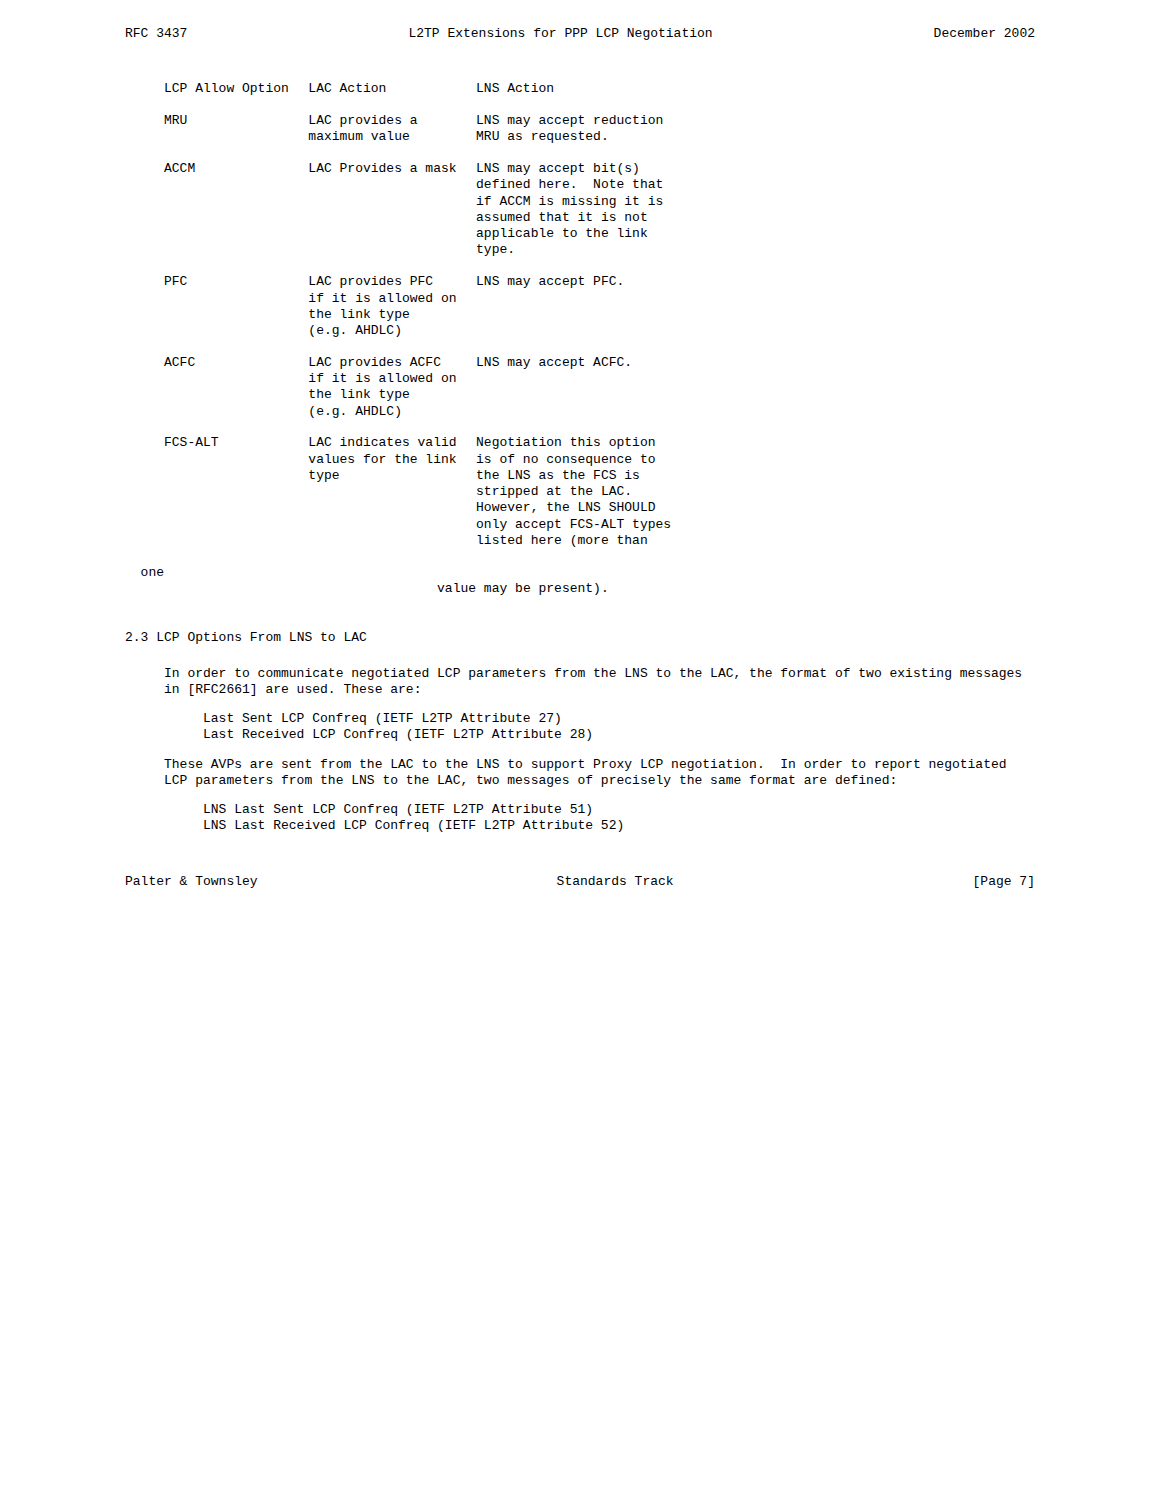RFC 3437 L2TP Extensions for PPP LCP Negotiation December 2002
| LCP Allow Option | LAC Action | LNS Action |
| --- | --- | --- |
| MRU | LAC provides a maximum value | LNS may accept reduction MRU as requested. |
| ACCM | LAC Provides a mask | LNS may accept bit(s) defined here. Note that if ACCM is missing it is assumed that it is not applicable to the link type. |
| PFC | LAC provides PFC if it is allowed on the link type (e.g. AHDLC) | LNS may accept PFC. |
| ACFC | LAC provides ACFC if it is allowed on the link type (e.g. AHDLC) | LNS may accept ACFC. |
| FCS-ALT | LAC indicates valid values for the link type | Negotiation this option is of no consequence to the LNS as the FCS is stripped at the LAC. However, the LNS SHOULD only accept FCS-ALT types listed here (more than |
  one
                                        value may be present).
2.3 LCP Options From LNS to LAC
In order to communicate negotiated LCP parameters from the LNS to the LAC, the format of two existing messages in [RFC2661] are used. These are:
Last Sent LCP Confreq (IETF L2TP Attribute 27)
Last Received LCP Confreq (IETF L2TP Attribute 28)
These AVPs are sent from the LAC to the LNS to support Proxy LCP negotiation. In order to report negotiated LCP parameters from the LNS to the LAC, two messages of precisely the same format are defined:
LNS Last Sent LCP Confreq (IETF L2TP Attribute 51)
LNS Last Received LCP Confreq (IETF L2TP Attribute 52)
Palter & Townsley Standards Track [Page 7]